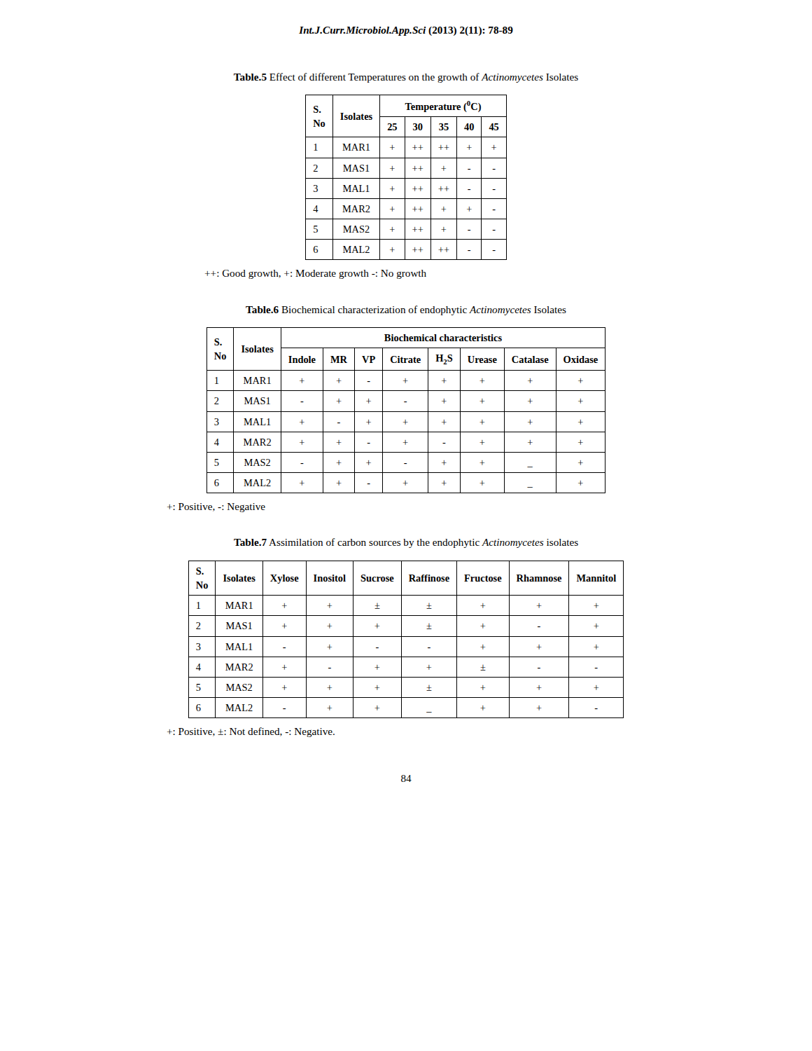Int.J.Curr.Microbiol.App.Sci (2013) 2(11): 78-89
Table.5 Effect of different Temperatures on the growth of Actinomycetes Isolates
| S. No | Isolates | Temperature ( 0 C) |
| --- | --- | --- |
| 25 | 30 | 35 | 40 | 45 |
| 1 | MAR1 | + | ++ | ++ | + | + |
| 2 | MAS1 | + | ++ | + | - | - |
| 3 | MAL1 | + | ++ | ++ | - | - |
| 4 | MAR2 | + | ++ | + | + | - |
| 5 | MAS2 | + | ++ | + | - | - |
| 6 | MAL2 | + | ++ | ++ | - | - |
++: Good growth, +: Moderate growth -: No growth
Table.6 Biochemical characterization of endophytic Actinomycetes Isolates
| S. No | Isolates | Biochemical characteristics |
| --- | --- | --- |
| Indole | MR | VP | Citrate | H 2 S | Urease | Catalase | Oxidase |
| 1 | MAR1 | + | + | - | + | + | + | + | + |
| 2 | MAS1 | - | + | + | - | + | + | + | + |
| 3 | MAL1 | + | - | + | + | + | + | + | + |
| 4 | MAR2 | + | + | - | + | - | + | + | + |
| 5 | MAS2 | - | + | + | - | + | + | _ | + |
| 6 | MAL2 | + | + | - | + | + | + | _ | + |
+: Positive, -: Negative
Table.7 Assimilation of carbon sources by the endophytic Actinomycetes isolates
| S. No | Isolates | Xylose | Inositol | Sucrose | Raffinose | Fructose | Rhamnose | Mannitol |
| --- | --- | --- | --- | --- | --- | --- | --- | --- |
| 1 | MAR1 | + | + | ± | ± | + | + | + |
| 2 | MAS1 | + | + | + | ± | + | - | + |
| 3 | MAL1 | - | + | - | - | + | + | + |
| 4 | MAR2 | + | - | + | + | ± | - | - |
| 5 | MAS2 | + | + | + | ± | + | + | + |
| 6 | MAL2 | - | + | + | _ | + | + | - |
+: Positive, ±: Not defined, -: Negative.
84